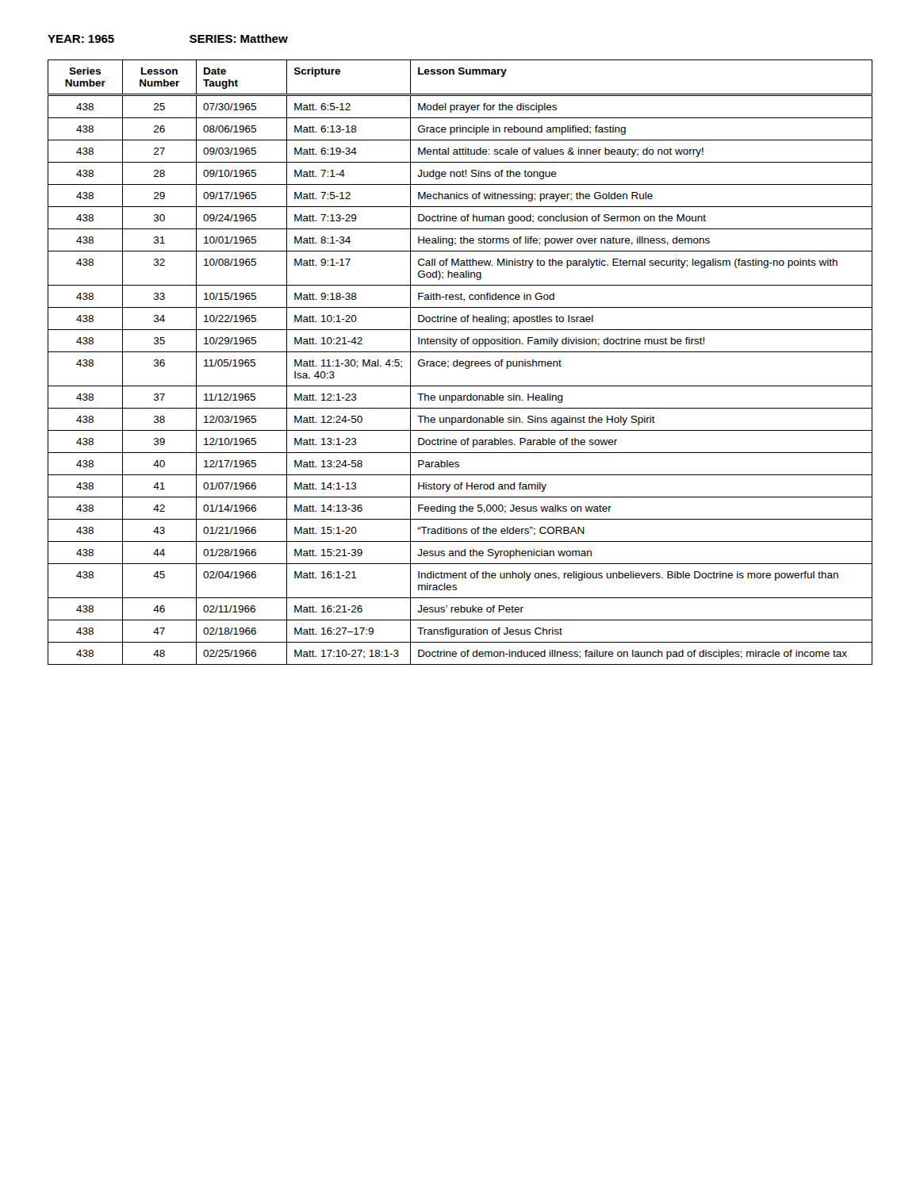YEAR: 1965 SERIES: Matthew
| Series Number | Lesson Number | Date Taught | Scripture | Lesson Summary |
| --- | --- | --- | --- | --- |
| 438 | 25 | 07/30/1965 | Matt. 6:5-12 | Model prayer for the disciples |
| 438 | 26 | 08/06/1965 | Matt. 6:13-18 | Grace principle in rebound amplified; fasting |
| 438 | 27 | 09/03/1965 | Matt. 6:19-34 | Mental attitude: scale of values & inner beauty; do not worry! |
| 438 | 28 | 09/10/1965 | Matt. 7:1-4 | Judge not! Sins of the tongue |
| 438 | 29 | 09/17/1965 | Matt. 7:5-12 | Mechanics of witnessing; prayer; the Golden Rule |
| 438 | 30 | 09/24/1965 | Matt. 7:13-29 | Doctrine of human good; conclusion of Sermon on the Mount |
| 438 | 31 | 10/01/1965 | Matt. 8:1-34 | Healing; the storms of life; power over nature, illness, demons |
| 438 | 32 | 10/08/1965 | Matt. 9:1-17 | Call of Matthew. Ministry to the paralytic. Eternal security; legalism (fasting-no points with God); healing |
| 438 | 33 | 10/15/1965 | Matt. 9:18-38 | Faith-rest, confidence in God |
| 438 | 34 | 10/22/1965 | Matt. 10:1-20 | Doctrine of healing; apostles to Israel |
| 438 | 35 | 10/29/1965 | Matt. 10:21-42 | Intensity of opposition. Family division; doctrine must be first! |
| 438 | 36 | 11/05/1965 | Matt. 11:1-30; Mal. 4:5; Isa. 40:3 | Grace; degrees of punishment |
| 438 | 37 | 11/12/1965 | Matt. 12:1-23 | The unpardonable sin. Healing |
| 438 | 38 | 12/03/1965 | Matt. 12:24-50 | The unpardonable sin. Sins against the Holy Spirit |
| 438 | 39 | 12/10/1965 | Matt. 13:1-23 | Doctrine of parables. Parable of the sower |
| 438 | 40 | 12/17/1965 | Matt. 13:24-58 | Parables |
| 438 | 41 | 01/07/1966 | Matt. 14:1-13 | History of Herod and family |
| 438 | 42 | 01/14/1966 | Matt. 14:13-36 | Feeding the 5,000; Jesus walks on water |
| 438 | 43 | 01/21/1966 | Matt. 15:1-20 | “Traditions of the elders”; CORBAN |
| 438 | 44 | 01/28/1966 | Matt. 15:21-39 | Jesus and the Syrophenician woman |
| 438 | 45 | 02/04/1966 | Matt. 16:1-21 | Indictment of the unholy ones, religious unbelievers. Bible Doctrine is more powerful than miracles |
| 438 | 46 | 02/11/1966 | Matt. 16:21-26 | Jesus’ rebuke of Peter |
| 438 | 47 | 02/18/1966 | Matt. 16:27–17:9 | Transfiguration of Jesus Christ |
| 438 | 48 | 02/25/1966 | Matt. 17:10-27; 18:1-3 | Doctrine of demon-induced illness; failure on launch pad of disciples; miracle of income tax |